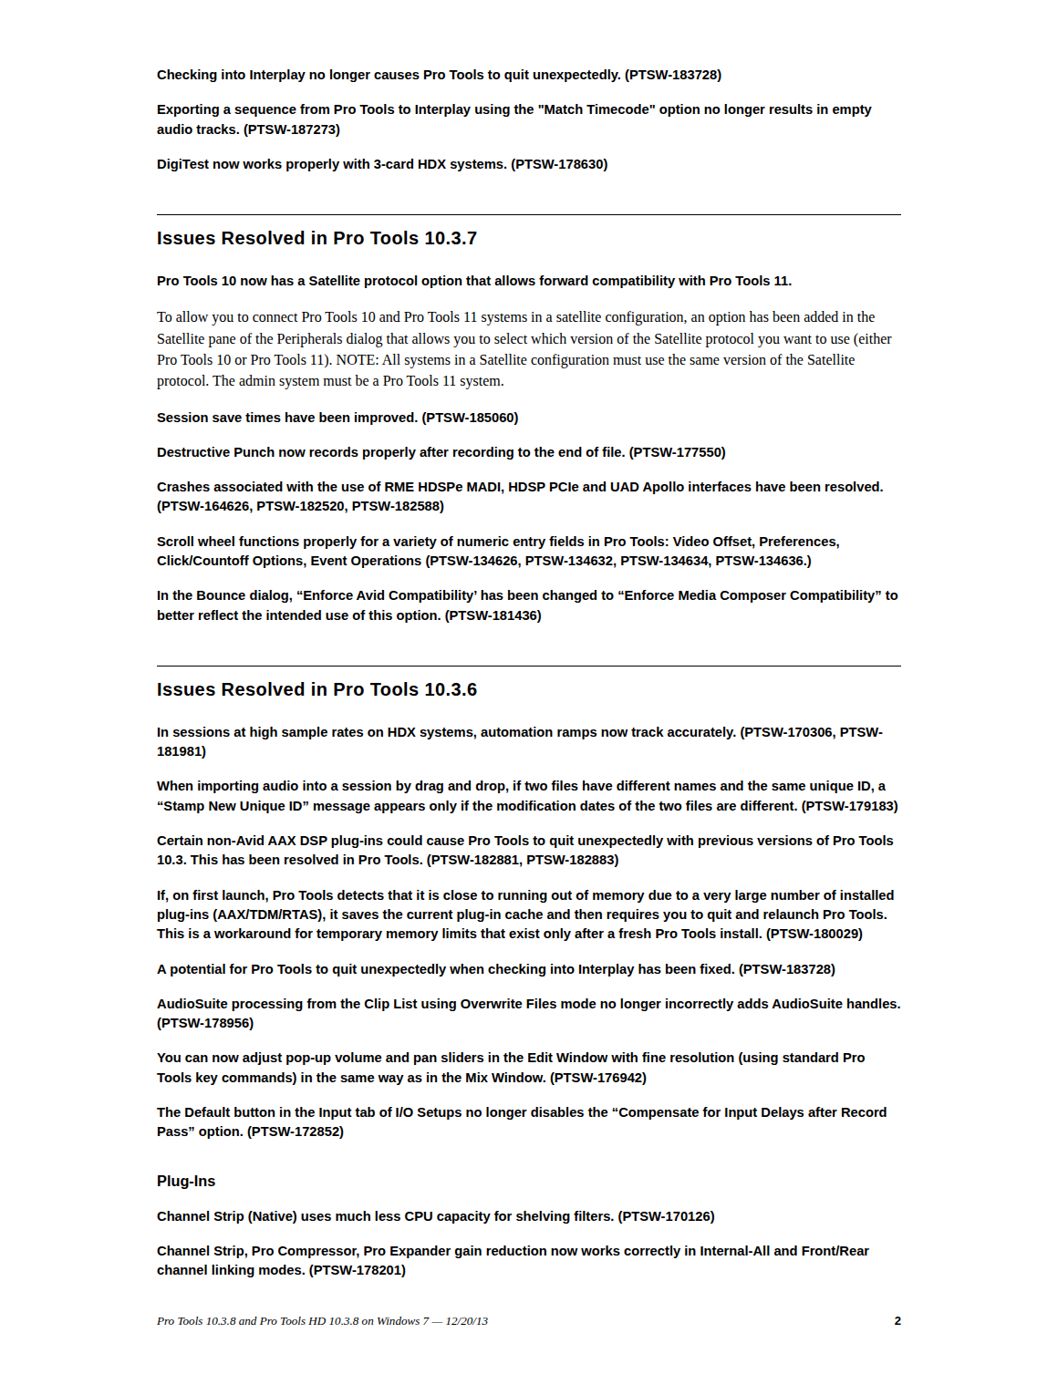Checking into Interplay no longer causes Pro Tools to quit unexpectedly. (PTSW-183728)
Exporting a sequence from Pro Tools to Interplay using the "Match Timecode" option no longer results in empty audio tracks. (PTSW-187273)
DigiTest now works properly with 3-card HDX systems. (PTSW-178630)
Issues Resolved in Pro Tools 10.3.7
Pro Tools 10 now has a Satellite protocol option that allows forward compatibility with Pro Tools 11.
To allow you to connect Pro Tools 10 and Pro Tools 11 systems in a satellite configuration, an option has been added in the Satellite pane of the Peripherals dialog that allows you to select which version of the Satellite protocol you want to use (either Pro Tools 10 or Pro Tools 11). NOTE: All systems in a Satellite configuration must use the same version of the Satellite protocol. The admin system must be a Pro Tools 11 system.
Session save times have been improved. (PTSW-185060)
Destructive Punch now records properly after recording to the end of file. (PTSW-177550)
Crashes associated with the use of RME HDSPe MADI, HDSP PCIe and UAD Apollo interfaces have been resolved. (PTSW-164626, PTSW-182520, PTSW-182588)
Scroll wheel functions properly for a variety of numeric entry fields in Pro Tools: Video Offset, Preferences, Click/Countoff Options, Event Operations (PTSW-134626, PTSW-134632, PTSW-134634, PTSW-134636.)
In the Bounce dialog, “Enforce Avid Compatibility’ has been changed to “Enforce Media Composer Compatibility” to better reflect the intended use of this option. (PTSW-181436)
Issues Resolved in Pro Tools 10.3.6
In sessions at high sample rates on HDX systems, automation ramps now track accurately. (PTSW-170306, PTSW-181981)
When importing audio into a session by drag and drop, if two files have different names and the same unique ID, a “Stamp New Unique ID” message appears only if the modification dates of the two files are different. (PTSW-179183)
Certain non-Avid AAX DSP plug-ins could cause Pro Tools to quit unexpectedly with previous versions of Pro Tools 10.3. This has been resolved in Pro Tools. (PTSW-182881, PTSW-182883)
If, on first launch, Pro Tools detects that it is close to running out of memory due to a very large number of installed plug-ins (AAX/TDM/RTAS), it saves the current plug-in cache and then requires you to quit and relaunch Pro Tools. This is a workaround for temporary memory limits that exist only after a fresh Pro Tools install. (PTSW-180029)
A potential for Pro Tools to quit unexpectedly when checking into Interplay has been fixed. (PTSW-183728)
AudioSuite processing from the Clip List using Overwrite Files mode no longer incorrectly adds AudioSuite handles. (PTSW-178956)
You can now adjust pop-up volume and pan sliders in the Edit Window with fine resolution (using standard Pro Tools key commands) in the same way as in the Mix Window. (PTSW-176942)
The Default button in the Input tab of I/O Setups no longer disables the “Compensate for Input Delays after Record Pass” option. (PTSW-172852)
Plug-Ins
Channel Strip (Native) uses much less CPU capacity for shelving filters. (PTSW-170126)
Channel Strip, Pro Compressor, Pro Expander gain reduction now works correctly in Internal-All and Front/Rear channel linking modes. (PTSW-178201)
Pro Tools 10.3.8 and Pro Tools HD 10.3.8 on Windows 7 — 12/20/13 2